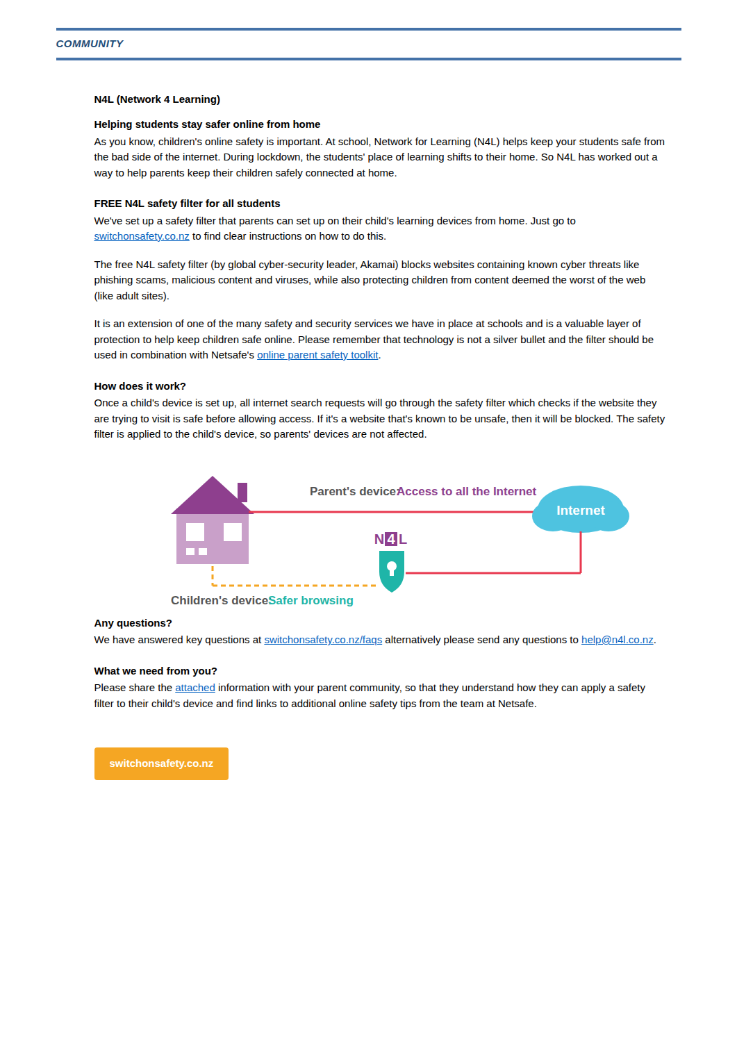COMMUNITY
N4L (Network 4 Learning)
Helping students stay safer online from home
As you know, children's online safety is important. At school, Network for Learning (N4L) helps keep your students safe from the bad side of the internet. During lockdown, the students' place of learning shifts to their home. So N4L has worked out a way to help parents keep their children safely connected at home.
FREE N4L safety filter for all students
We've set up a safety filter that parents can set up on their child's learning devices from home. Just go to switchonsafety.co.nz to find clear instructions on how to do this.
The free N4L safety filter (by global cyber-security leader, Akamai) blocks websites containing known cyber threats like phishing scams, malicious content and viruses, while also protecting children from content deemed the worst of the web (like adult sites).
It is an extension of one of the many safety and security services we have in place at schools and is a valuable layer of protection to help keep children safe online. Please remember that technology is not a silver bullet and the filter should be used in combination with Netsafe's online parent safety toolkit.
How does it work?
Once a child's device is set up, all internet search requests will go through the safety filter which checks if the website they are trying to visit is safe before allowing access. If it's a website that's known to be unsafe, then it will be blocked. The safety filter is applied to the child's device, so parents' devices are not affected.
Parent's device: Access to all the Internet Internet N 4 L Children's device: Safer browsing
Any questions?
We have answered key questions at switchonsafety.co.nz/faqs alternatively please send any questions to help@n4l.co.nz.
What we need from you?
Please share the attached information with your parent community, so that they understand how they can apply a safety filter to their child's device and find links to additional online safety tips from the team at Netsafe.
switchonsafety.co.nz